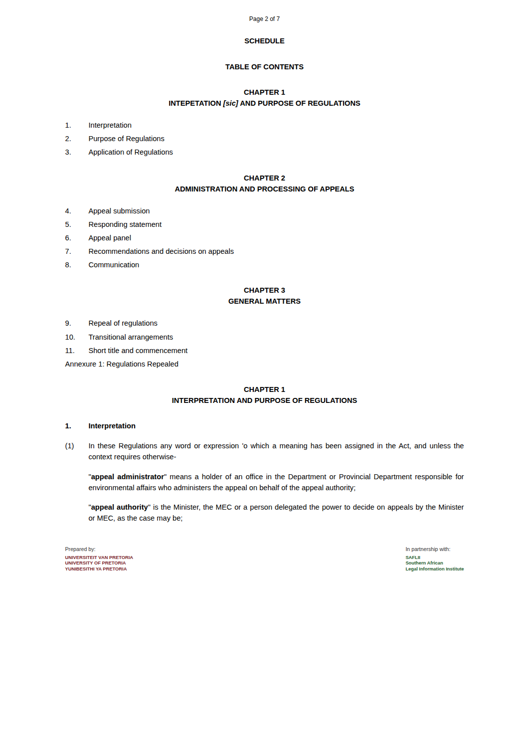Page 2 of 7
SCHEDULE
TABLE OF CONTENTS
CHAPTER 1
INTEPETATION [sic] AND PURPOSE OF REGULATIONS
1. Interpretation
2. Purpose of Regulations
3. Application of Regulations
CHAPTER 2
ADMINISTRATION AND PROCESSING OF APPEALS
4. Appeal submission
5. Responding statement
6. Appeal panel
7. Recommendations and decisions on appeals
8. Communication
CHAPTER 3
GENERAL MATTERS
9. Repeal of regulations
10. Transitional arrangements
11. Short title and commencement
Annexure 1: Regulations Repealed
CHAPTER 1
INTERPRETATION AND PURPOSE OF REGULATIONS
1. Interpretation
(1) In these Regulations any word or expression 'o which a meaning has been assigned in the Act, and unless the context requires otherwise-
"appeal administrator" means a holder of an office in the Department or Provincial Department responsible for environmental affairs who administers the appeal on behalf of the appeal authority;
"appeal authority" is the Minister, the MEC or a person delegated the power to decide on appeals by the Minister or MEC, as the case may be;
Prepared by: UNIVERSITEIT VAN PRETORIA
UNIVERSITY OF PRETORIA
YUNIBESITHI YA PRETORIA
In partnership with: SAFLII
Southern African
Legal Information Institute